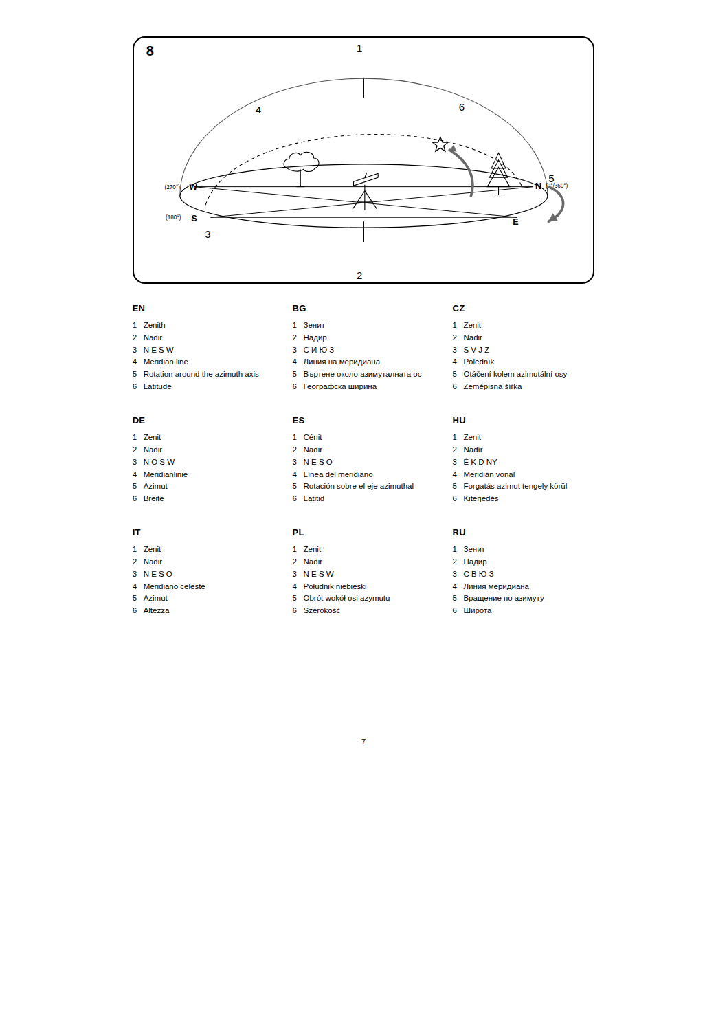8 1 2 3 4 5 6 (270°) W N (0°/360°) (180°) S E
EN
Zenith
Nadir
N E S W
Meridian line
Rotation around the azimuth axis
Latitude
BG
Зенит
Надир
С И Ю З
Линия на меридиана
Въртене около азимуталната ос
Географска ширина
CZ
Zenit
Nadir
S V J Z
Poledník
Otáčení kolem azimutální osy
Zeměpisná šířka
DE
Zenit
Nadir
N O S W
Meridianlinie
Azimut
Breite
ES
Cénit
Nadir
N E S O
Línea del meridiano
Rotación sobre el eje azimuthal
Latitid
HU
Zenit
Nadír
É K D NY
Meridián vonal
Forgatás azimut tengely körül
Kiterjedés
IT
Zenit
Nadir
N E S O
Meridiano celeste
Azimut
Altezza
PL
Zenit
Nadir
N E S W
Południk niebieski
Obrót wokół osi azymutu
Szerokość
RU
Зенит
Надир
С В Ю З
Линия меридиана
Вращение по азимуту
Широта
7